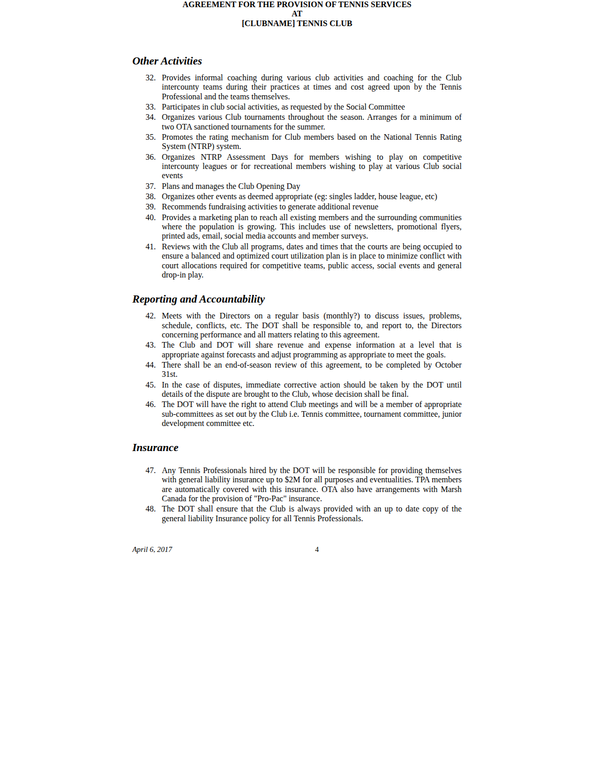AGREEMENT FOR THE PROVISION OF TENNIS SERVICES
AT
[CLUBNAME] TENNIS CLUB
Other Activities
Provides informal coaching during various club activities and coaching for the Club intercounty teams during their practices at times and cost agreed upon by the Tennis Professional and the teams themselves.
Participates in club social activities, as requested by the Social Committee
Organizes various Club tournaments throughout the season. Arranges for a minimum of two OTA sanctioned tournaments for the summer.
Promotes the rating mechanism for Club members based on the National Tennis Rating System (NTRP) system.
Organizes NTRP Assessment Days for members wishing to play on competitive intercounty leagues or for recreational members wishing to play at various Club social events
Plans and manages the Club Opening Day
Organizes other events as deemed appropriate (eg: singles ladder, house league, etc)
Recommends fundraising activities to generate additional revenue
Provides a marketing plan to reach all existing members and the surrounding communities where the population is growing. This includes use of newsletters, promotional flyers, printed ads, email, social media accounts and member surveys.
Reviews with the Club all programs, dates and times that the courts are being occupied to ensure a balanced and optimized court utilization plan is in place to minimize conflict with court allocations required for competitive teams, public access, social events and general drop-in play.
Reporting and Accountability
Meets with the Directors on a regular basis (monthly?) to discuss issues, problems, schedule, conflicts, etc. The DOT shall be responsible to, and report to, the Directors concerning performance and all matters relating to this agreement.
The Club and DOT will share revenue and expense information at a level that is appropriate against forecasts and adjust programming as appropriate to meet the goals.
There shall be an end-of-season review of this agreement, to be completed by October 31st.
In the case of disputes, immediate corrective action should be taken by the DOT until details of the dispute are brought to the Club, whose decision shall be final.
The DOT will have the right to attend Club meetings and will be a member of appropriate sub-committees as set out by the Club i.e. Tennis committee, tournament committee, junior development committee etc.
Insurance
Any Tennis Professionals hired by the DOT will be responsible for providing themselves with general liability insurance up to $2M for all purposes and eventualities. TPA members are automatically covered with this insurance. OTA also have arrangements with Marsh Canada for the provision of "Pro-Pac" insurance.
The DOT shall ensure that the Club is always provided with an up to date copy of the general liability Insurance policy for all Tennis Professionals.
April 6, 2017
4